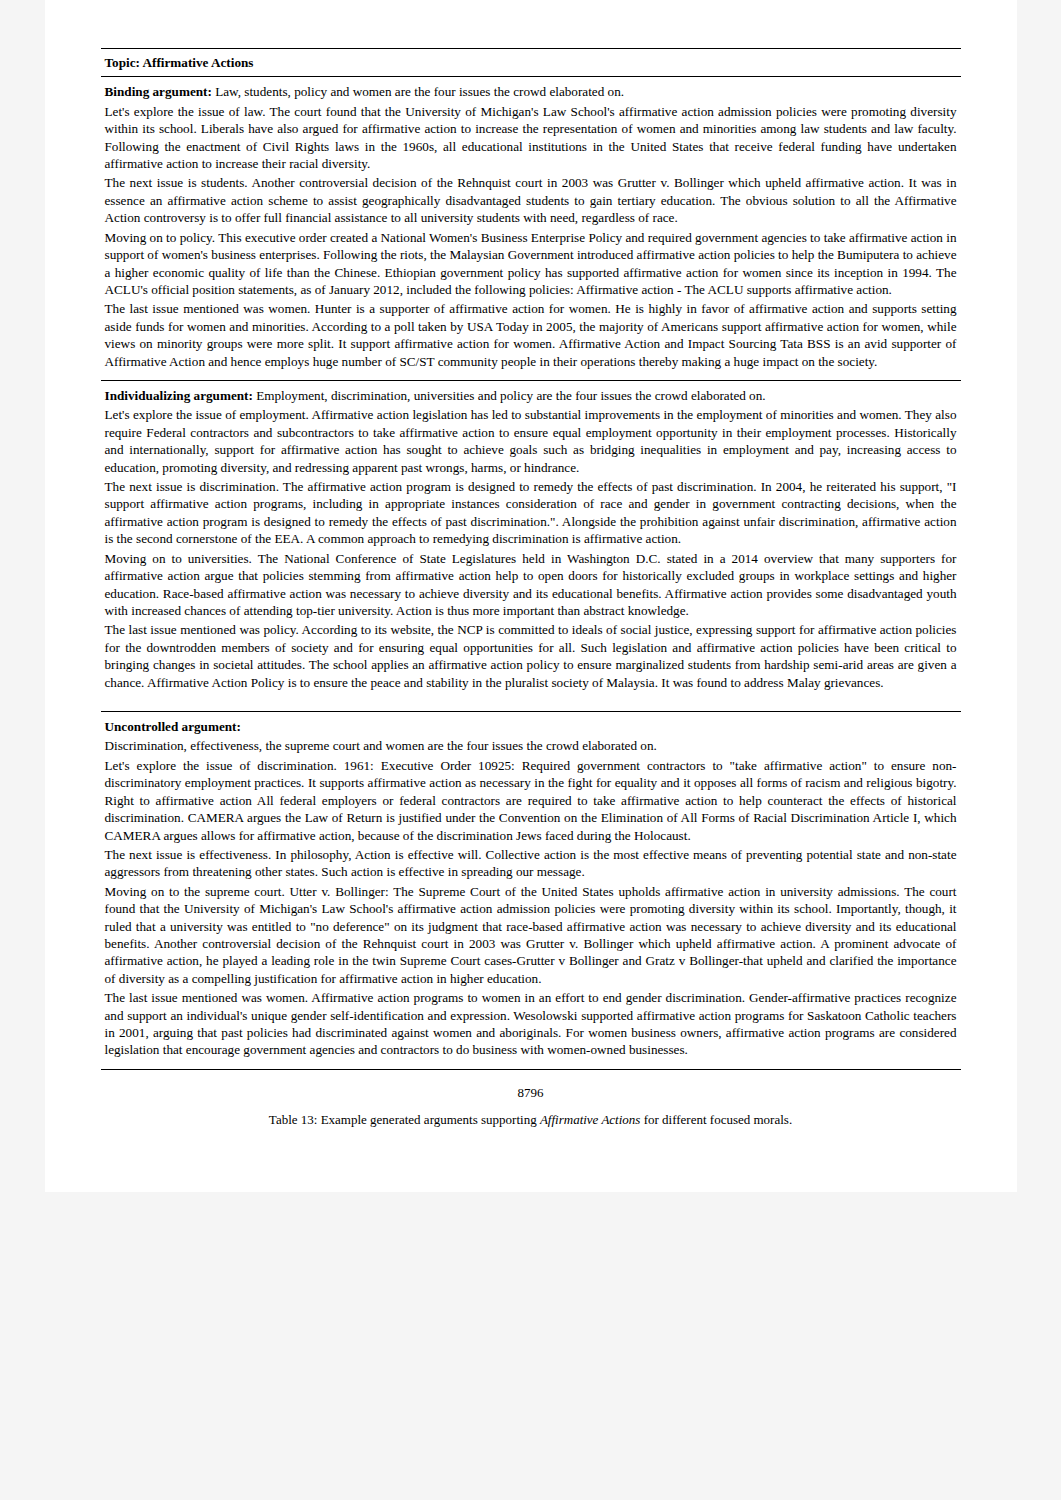Topic: Affirmative Actions
Binding argument: Law, students, policy and women are the four issues the crowd elaborated on.
Let's explore the issue of law. The court found that the University of Michigan's Law School's affirmative action admission policies were promoting diversity within its school. Liberals have also argued for affirmative action to increase the representation of women and minorities among law students and law faculty. Following the enactment of Civil Rights laws in the 1960s, all educational institutions in the United States that receive federal funding have undertaken affirmative action to increase their racial diversity.
The next issue is students. Another controversial decision of the Rehnquist court in 2003 was Grutter v. Bollinger which upheld affirmative action. It was in essence an affirmative action scheme to assist geographically disadvantaged students to gain tertiary education. The obvious solution to all the Affirmative Action controversy is to offer full financial assistance to all university students with need, regardless of race.
Moving on to policy. This executive order created a National Women's Business Enterprise Policy and required government agencies to take affirmative action in support of women's business enterprises. Following the riots, the Malaysian Government introduced affirmative action policies to help the Bumiputera to achieve a higher economic quality of life than the Chinese. Ethiopian government policy has supported affirmative action for women since its inception in 1994. The ACLU's official position statements, as of January 2012, included the following policies: Affirmative action - The ACLU supports affirmative action.
The last issue mentioned was women. Hunter is a supporter of affirmative action for women. He is highly in favor of affirmative action and supports setting aside funds for women and minorities. According to a poll taken by USA Today in 2005, the majority of Americans support affirmative action for women, while views on minority groups were more split. It support affirmative action for women. Affirmative Action and Impact Sourcing Tata BSS is an avid supporter of Affirmative Action and hence employs huge number of SC/ST community people in their operations thereby making a huge impact on the society.
Individualizing argument: Employment, discrimination, universities and policy are the four issues the crowd elaborated on.
Let's explore the issue of employment. Affirmative action legislation has led to substantial improvements in the employment of minorities and women. They also require Federal contractors and subcontractors to take affirmative action to ensure equal employment opportunity in their employment processes. Historically and internationally, support for affirmative action has sought to achieve goals such as bridging inequalities in employment and pay, increasing access to education, promoting diversity, and redressing apparent past wrongs, harms, or hindrance.
The next issue is discrimination. The affirmative action program is designed to remedy the effects of past discrimination. In 2004, he reiterated his support, "I support affirmative action programs, including in appropriate instances consideration of race and gender in government contracting decisions, when the affirmative action program is designed to remedy the effects of past discrimination.". Alongside the prohibition against unfair discrimination, affirmative action is the second cornerstone of the EEA. A common approach to remedying discrimination is affirmative action.
Moving on to universities. The National Conference of State Legislatures held in Washington D.C. stated in a 2014 overview that many supporters for affirmative action argue that policies stemming from affirmative action help to open doors for historically excluded groups in workplace settings and higher education. Race-based affirmative action was necessary to achieve diversity and its educational benefits. Affirmative action provides some disadvantaged youth with increased chances of attending top-tier university. Action is thus more important than abstract knowledge.
The last issue mentioned was policy. According to its website, the NCP is committed to ideals of social justice, expressing support for affirmative action policies for the downtrodden members of society and for ensuring equal opportunities for all. Such legislation and affirmative action policies have been critical to bringing changes in societal attitudes. The school applies an affirmative action policy to ensure marginalized students from hardship semi-arid areas are given a chance. Affirmative Action Policy is to ensure the peace and stability in the pluralist society of Malaysia. It was found to address Malay grievances.
Uncontrolled argument:
Discrimination, effectiveness, the supreme court and women are the four issues the crowd elaborated on.
Let's explore the issue of discrimination. 1961: Executive Order 10925: Required government contractors to "take affirmative action" to ensure non-discriminatory employment practices. It supports affirmative action as necessary in the fight for equality and it opposes all forms of racism and religious bigotry. Right to affirmative action All federal employers or federal contractors are required to take affirmative action to help counteract the effects of historical discrimination. CAMERA argues the Law of Return is justified under the Convention on the Elimination of All Forms of Racial Discrimination Article I, which CAMERA argues allows for affirmative action, because of the discrimination Jews faced during the Holocaust.
The next issue is effectiveness. In philosophy, Action is effective will. Collective action is the most effective means of preventing potential state and non-state aggressors from threatening other states. Such action is effective in spreading our message.
Moving on to the supreme court. Utter v. Bollinger: The Supreme Court of the United States upholds affirmative action in university admissions. The court found that the University of Michigan's Law School's affirmative action admission policies were promoting diversity within its school. Importantly, though, it ruled that a university was entitled to "no deference" on its judgment that race-based affirmative action was necessary to achieve diversity and its educational benefits. Another controversial decision of the Rehnquist court in 2003 was Grutter v. Bollinger which upheld affirmative action. A prominent advocate of affirmative action, he played a leading role in the twin Supreme Court cases-Grutter v Bollinger and Gratz v Bollinger-that upheld and clarified the importance of diversity as a compelling justification for affirmative action in higher education.
The last issue mentioned was women. Affirmative action programs to women in an effort to end gender discrimination. Gender-affirmative practices recognize and support an individual's unique gender self-identification and expression. Wesolowski supported affirmative action programs for Saskatoon Catholic teachers in 2001, arguing that past policies had discriminated against women and aboriginals. For women business owners, affirmative action programs are considered legislation that encourage government agencies and contractors to do business with women-owned businesses.
8796
Table 13: Example generated arguments supporting Affirmative Actions for different focused morals.